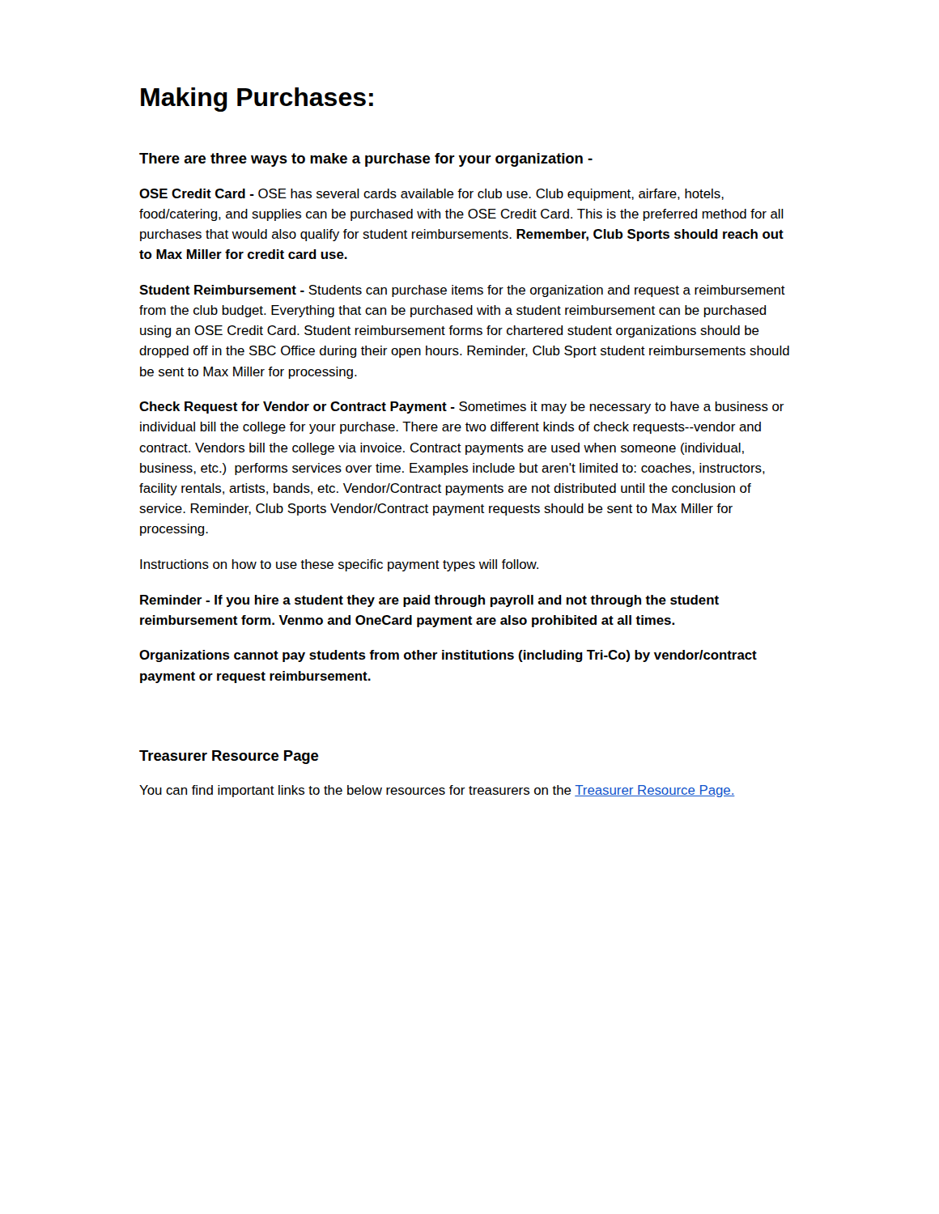Making Purchases:
There are three ways to make a purchase for your organization -
OSE Credit Card - OSE has several cards available for club use. Club equipment, airfare, hotels, food/catering, and supplies can be purchased with the OSE Credit Card. This is the preferred method for all purchases that would also qualify for student reimbursements. Remember, Club Sports should reach out to Max Miller for credit card use.
Student Reimbursement - Students can purchase items for the organization and request a reimbursement from the club budget. Everything that can be purchased with a student reimbursement can be purchased using an OSE Credit Card. Student reimbursement forms for chartered student organizations should be dropped off in the SBC Office during their open hours. Reminder, Club Sport student reimbursements should be sent to Max Miller for processing.
Check Request for Vendor or Contract Payment - Sometimes it may be necessary to have a business or individual bill the college for your purchase. There are two different kinds of check requests--vendor and contract. Vendors bill the college via invoice. Contract payments are used when someone (individual, business, etc.) performs services over time. Examples include but aren't limited to: coaches, instructors, facility rentals, artists, bands, etc. Vendor/Contract payments are not distributed until the conclusion of service. Reminder, Club Sports Vendor/Contract payment requests should be sent to Max Miller for processing.
Instructions on how to use these specific payment types will follow.
Reminder - If you hire a student they are paid through payroll and not through the student reimbursement form. Venmo and OneCard payment are also prohibited at all times.
Organizations cannot pay students from other institutions (including Tri-Co) by vendor/contract payment or request reimbursement.
Treasurer Resource Page
You can find important links to the below resources for treasurers on the Treasurer Resource Page.